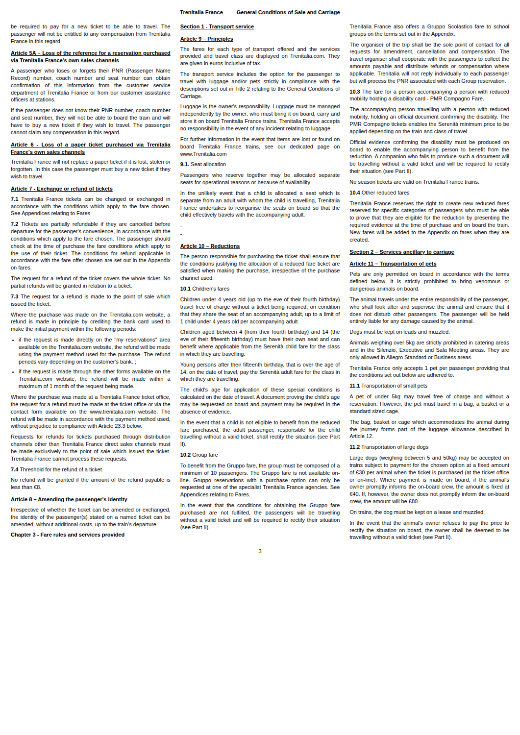Trenitalia France General Conditions of Sale and Carriage
be required to pay for a new ticket to be able to travel. The passenger will not be entitled to any compensation from Trenitalia France in this regard.
Article 5A – Loss of the reference for a reservation purchased via Trenitalia France's own sales channels
A passenger who loses or forgets their PNR (Passenger Name Record) number, coach number and seat number can obtain confirmation of this information from the customer service department of Trenitalia France or from our customer assistance officers at stations.
If the passenger does not know their PNR number, coach number and seat number, they will not be able to board the train and will have to buy a new ticket if they wish to travel. The passenger cannot claim any compensation in this regard.
Article 6 - Loss of a paper ticket purchased via Trenitalia France's own sales channels
Trenitalia France will not replace a paper ticket if it is lost, stolen or forgotten. In this case the passenger must buy a new ticket if they wish to travel.
Article 7 - Exchange or refund of tickets
7.1 Trenitalia France tickets can be changed or exchanged in accordance with the conditions which apply to the fare chosen. See Appendices relating to Fares.
7.2 Tickets are partially refundable if they are cancelled before departure for the passenger's convenience, in accordance with the conditions which apply to the fare chosen. The passenger should check at the time of purchase the fare conditions which apply to the use of their ticket. The conditions for refund applicable in accordance with the fare offer chosen are set out in the Appendix on fares.
The request for a refund of the ticket covers the whole ticket. No partial refunds will be granted in relation to a ticket.
7.3 The request for a refund is made to the point of sale which issued the ticket.
Where the purchase was made on the Trenitalia.com website, a refund is made in principle by crediting the bank card used to make the initial payment within the following periods:
if the request is made directly on the "my reservations" area available on the Trenitalia.com website, the refund will be made using the payment method used for the purchase. The refund periods vary depending on the customer's bank. ;
if the request is made through the other forms available on the Trenitalia.com website, the refund will be made within a maximum of 1 month of the request being made.
Where the purchase was made at a Trenitalia France ticket office, the request for a refund must be made at the ticket office or via the contact form available on the www.trenitalia.com website. The refund will be made in accordance with the payment method used, without prejudice to compliance with Article 23.3 below.
Requests for refunds for tickets purchased through distribution channels other than Trenitalia France direct sales channels must be made exclusively to the point of sale which issued the ticket. Trenitalia France cannot process these requests.
7.4 Threshold for the refund of a ticket
No refund will be granted if the amount of the refund payable is less than €8.
Article 8 – Amending the passenger's identity
Irrespective of whether the ticket can be amended or exchanged, the identity of the passenger(s) stated on a named ticket can be amended, without additional costs, up to the train's departure.
Chapter 3 - Fare rules and services provided
Section 1 - Transport service
Article 9 – Principles
The fares for each type of transport offered and the services provided and travel class are displayed on Trenitalia.com. They are given in euros inclusive of tax.
The transport service includes the option for the passenger to travel with luggage and/or pets strictly in compliance with the descriptions set out in Title 2 relating to the General Conditions of Carriage.
Luggage is the owner's responsibility. Luggage must be managed independently by the owner, who must bring it on board, carry and store it on board Trenitalia France trains. Trenitalia France accepts no responsibility in the event of any incident relating to luggage.
For further information in the event that items are lost or found on board Trenitalia France trains, see our dedicated page on www.Trenitalia.com
9.1. Seat allocation
Passengers who reserve together may be allocated separate seats for operational reasons or because of availability.
In the unlikely event that a child is allocated a seat which is separate from an adult with whom the child is travelling, Trenitalia France undertakes to reorganise the seats on board so that the child effectively travels with the accompanying adult.
-
-
Article 10 – Reductions
The person responsible for purchasing the ticket shall ensure that the conditions justifying the allocation of a reduced fare ticket are satisfied when making the purchase, irrespective of the purchase channel used.
10.1 Children's fares
Children under 4 years old (up to the eve of their fourth birthday) travel free of charge without a ticket being required, on condition that they share the seat of an accompanying adult, up to a limit of 1 child under 4 years old per accompanying adult.
Children aged between 4 (from their fourth birthday) and 14 (the eve of their fifteenth birthday) must have their own seat and can benefit where applicable from the Serenità child fare for the class in which they are travelling.
Young persons after their fifteenth birthday, that is over the age of 14, on the date of travel, pay the Serenità adult fare for the class in which they are travelling.
The child's age for application of these special conditions is calculated on the date of travel. A document proving the child's age may be requested on board and payment may be required in the absence of evidence.
In the event that a child is not eligible to benefit from the reduced fare purchased, the adult passenger, responsible for the child travelling without a valid ticket, shall rectify the situation (see Part II).
10.2 Group fare
To benefit from the Gruppo fare, the group must be composed of a minimum of 10 passengers. The Gruppo fare is not available on-line. Gruppo reservations with a purchase option can only be requested at one of the specialist Trenitalia France agencies. See Appendices relating to Fares.
In the event that the conditions for obtaining the Gruppo fare purchased are not fulfilled, the passengers will be travelling without a valid ticket and will be required to rectify their situation (see Part II).
Trenitalia France also offers a Gruppo Scolastico fare to school groups on the terms set out in the Appendix.
The organiser of the trip shall be the sole point of contact for all requests for amendment, cancellation and compensation. The travel organiser shall cooperate with the passengers to collect the amounts payable and distribute refunds or compensation where applicable. Trenitalia will not reply individually to each passenger but will process the PNR associated with each Group reservation.
10.3 The fare for a person accompanying a person with reduced mobility holding a disability card - PMR Compagno Fare.
The accompanying person travelling with a person with reduced mobility, holding an official document confirming the disability. The PMR Compagno tickets enables the Serenità minimum price to be applied depending on the train and class of travel.
Official evidence confirming the disability must be produced on board to enable the accompanying person to benefit from the reduction. A companion who fails to produce such a document will be travelling without a valid ticket and will be required to rectify their situation (see Part II).
No season tickets are valid on Trenitalia France trains.
10.4 Other reduced fares
Trenitalia France reserves the right to create new reduced fares reserved for specific categories of passengers who must be able to prove that they are eligible for the reduction by presenting the required evidence at the time of purchase and on board the train. New fares will be added to the Appendix on fares when they are created.
Section 2 – Services ancillary to carriage
Article 11 – Transportation of pets
Pets are only permitted on board in accordance with the terms defined below. It is strictly prohibited to bring venomous or dangerous animals on board.
The animal travels under the entire responsibility of the passenger, who shall look after and supervise the animal and ensure that it does not disturb other passengers. The passenger will be held entirely liable for any damage caused by the animal.
Dogs must be kept on leads and muzzled.
Animals weighing over 5kg are strictly prohibited in catering areas and in the Silenzio, Executive and Sala Meeting areas. They are only allowed in Allegro Standard or Business areas.
Trenitalia France only accepts 1 pet per passenger providing that the conditions set out below are adhered to.
11.1 Transportation of small pets
A pet of under 5kg may travel free of charge and without a reservation. However, the pet must travel in a bag, a basket or a standard sized cage.
The bag, basket or cage which accommodates the animal during the journey forms part of the luggage allowance described in Article 12.
11.2 Transportation of large dogs
Large dogs (weighing between 5 and 50kg) may be accepted on trains subject to payment for the chosen option at a fixed amount of €30 per animal when the ticket is purchased (at the ticket office or on-line). Where payment is made on board, if the animal's owner promptly informs the on-board crew, the amount is fixed at €40. If, however, the owner does not promptly inform the on-board crew, the amount will be €80.
On trains, the dog must be kept on a lease and muzzled.
In the event that the animal's owner refuses to pay the price to rectify the situation on board, the owner shall be deemed to be travelling without a valid ticket (see Part II).
3